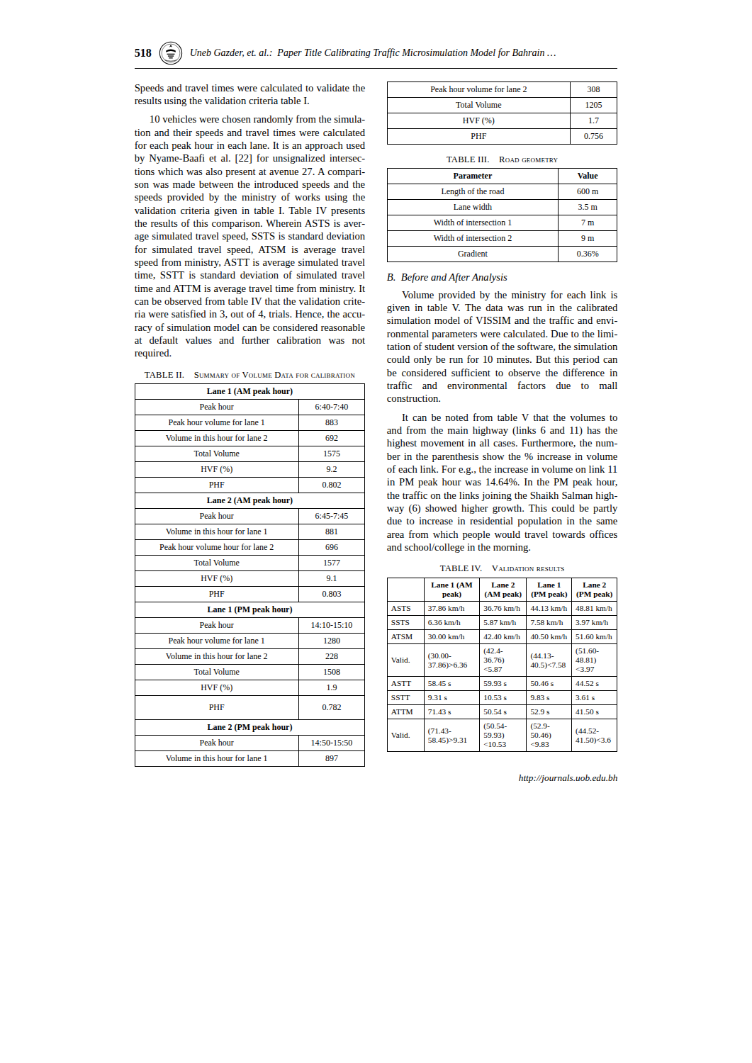518 Uneb Gazder, et. al.: Paper Title Calibrating Traffic Microsimulation Model for Bahrain …
Speeds and travel times were calculated to validate the results using the validation criteria table I.
10 vehicles were chosen randomly from the simulation and their speeds and travel times were calculated for each peak hour in each lane. It is an approach used by Nyame-Baafi et al. [22] for unsignalized intersections which was also present at avenue 27. A comparison was made between the introduced speeds and the speeds provided by the ministry of works using the validation criteria given in table I. Table IV presents the results of this comparison. Wherein ASTS is average simulated travel speed, SSTS is standard deviation for simulated travel speed, ATSM is average travel speed from ministry, ASTT is average simulated travel time, SSTT is standard deviation of simulated travel time and ATTM is average travel time from ministry. It can be observed from table IV that the validation criteria were satisfied in 3, out of 4, trials. Hence, the accuracy of simulation model can be considered reasonable at default values and further calibration was not required.
Table II. Summary of Volume Data for calibration
| Lane 1 (AM peak hour) |
| --- |
| Peak hour | 6:40-7:40 |
| Peak hour volume for lane 1 | 883 |
| Volume in this hour for lane 2 | 692 |
| Total Volume | 1575 |
| HVF (%) | 9.2 |
| PHF | 0.802 |
| Lane 2 (AM peak hour) |
| Peak hour | 6:45-7:45 |
| Volume in this hour for lane 1 | 881 |
| Peak hour volume hour for lane 2 | 696 |
| Total Volume | 1577 |
| HVF (%) | 9.1 |
| PHF | 0.803 |
| Lane 1 (PM peak hour) |
| Peak hour | 14:10-15:10 |
| Peak hour volume for lane 1 | 1280 |
| Volume in this hour for lane 2 | 228 |
| Total Volume | 1508 |
| HVF (%) | 1.9 |
| PHF | 0.782 |
| Lane 2 (PM peak hour) |
| Peak hour | 14:50-15:50 |
| Volume in this hour for lane 1 | 897 |
| Peak hour volume for lane 2 | 308 |
| Total Volume | 1205 |
| HVF (%) | 1.7 |
| PHF | 0.756 |
Table III. Road geometry
| Parameter | Value |
| --- | --- |
| Length of the road | 600 m |
| Lane width | 3.5 m |
| Width of intersection 1 | 7 m |
| Width of intersection 2 | 9 m |
| Gradient | 0.36% |
B. Before and After Analysis
Volume provided by the ministry for each link is given in table V. The data was run in the calibrated simulation model of VISSIM and the traffic and environmental parameters were calculated. Due to the limitation of student version of the software, the simulation could only be run for 10 minutes. But this period can be considered sufficient to observe the difference in traffic and environmental factors due to mall construction.
It can be noted from table V that the volumes to and from the main highway (links 6 and 11) has the highest movement in all cases. Furthermore, the number in the parenthesis show the % increase in volume of each link. For e.g., the increase in volume on link 11 in PM peak hour was 14.64%. In the PM peak hour, the traffic on the links joining the Shaikh Salman highway (6) showed higher growth. This could be partly due to increase in residential population in the same area from which people would travel towards offices and school/college in the morning.
Table IV. Validation results
| | Lane 1 (AM peak) | Lane 2 (AM peak) | Lane 1 (PM peak) | Lane 2 (PM peak) |
| --- | --- | --- | --- | --- |
| ASTS | 37.86 km/h | 36.76 km/h | 44.13 km/h | 48.81 km/h |
| SSTS | 6.36 km/h | 5.87 km/h | 7.58 km/h | 3.97 km/h |
| ATSM | 30.00 km/h | 42.40 km/h | 40.50 km/h | 51.60 km/h |
| Valid. | (30.00-37.86)>6.36 | (42.4-36.76)<5.87 | (44.13-40.5)<7.58 | (51.60-48.81)<3.97 |
| ASTT | 58.45 s | 59.93 s | 50.46 s | 44.52 s |
| SSTT | 9.31 s | 10.53 s | 9.83 s | 3.61 s |
| ATTM | 71.43 s | 50.54 s | 52.9 s | 41.50 s |
| Valid. | (71.43-58.45)>9.31 | (50.54-59.93)<10.53 | (52.9-50.46)<9.83 | (44.52-41.50)<3.6 |
http://journals.uob.edu.bh